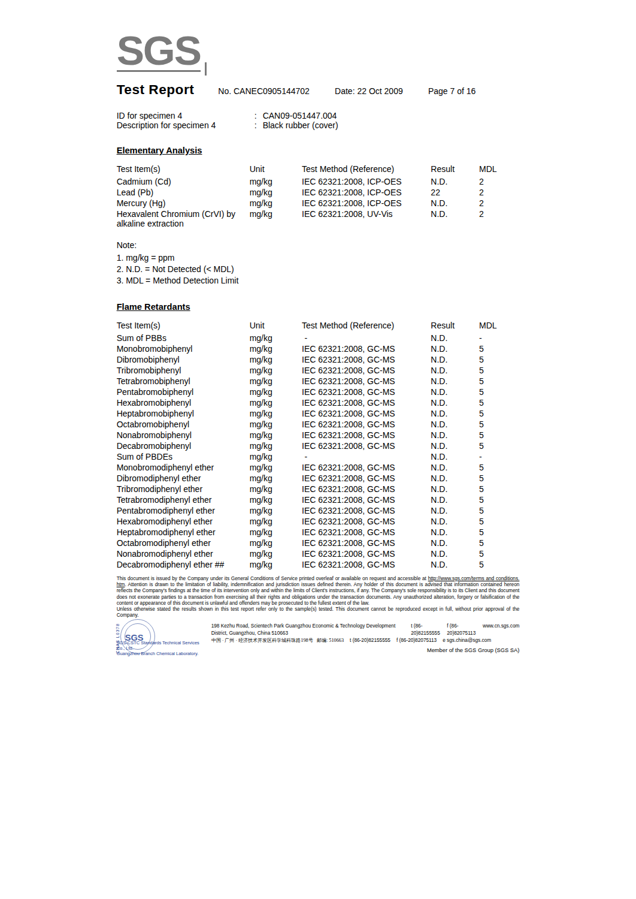SGS
Test Report
No. CANEC0905144702 Date: 22 Oct 2009 Page 7 of 16
ID for specimen 4
:
CAN09-051447.004
Description for specimen 4
:
Black rubber (cover)
Elementary Analysis
| Test Item(s) | Unit | Test Method (Reference) | Result | MDL |
| --- | --- | --- | --- | --- |
| Cadmium (Cd) | mg/kg | IEC 62321:2008, ICP-OES | N.D. | 2 |
| Lead (Pb) | mg/kg | IEC 62321:2008, ICP-OES | 22 | 2 |
| Mercury (Hg) | mg/kg | IEC 62321:2008, ICP-OES | N.D. | 2 |
| Hexavalent Chromium (CrVI) by alkaline extraction | mg/kg | IEC 62321:2008, UV-Vis | N.D. | 2 |
Note:
1. mg/kg = ppm
2. N.D. = Not Detected (< MDL)
3. MDL = Method Detection Limit
Flame Retardants
| Test Item(s) | Unit | Test Method (Reference) | Result | MDL |
| --- | --- | --- | --- | --- |
| Sum of PBBs | mg/kg | - | N.D. | - |
| Monobromobiphenyl | mg/kg | IEC 62321:2008, GC-MS | N.D. | 5 |
| Dibromobiphenyl | mg/kg | IEC 62321:2008, GC-MS | N.D. | 5 |
| Tribromobiphenyl | mg/kg | IEC 62321:2008, GC-MS | N.D. | 5 |
| Tetrabromobiphenyl | mg/kg | IEC 62321:2008, GC-MS | N.D. | 5 |
| Pentabromobiphenyl | mg/kg | IEC 62321:2008, GC-MS | N.D. | 5 |
| Hexabromobiphenyl | mg/kg | IEC 62321:2008, GC-MS | N.D. | 5 |
| Heptabromobiphenyl | mg/kg | IEC 62321:2008, GC-MS | N.D. | 5 |
| Octabromobiphenyl | mg/kg | IEC 62321:2008, GC-MS | N.D. | 5 |
| Nonabromobiphenyl | mg/kg | IEC 62321:2008, GC-MS | N.D. | 5 |
| Decabromobiphenyl | mg/kg | IEC 62321:2008, GC-MS | N.D. | 5 |
| Sum of PBDEs | mg/kg | - | N.D. | - |
| Monobromodiphenyl ether | mg/kg | IEC 62321:2008, GC-MS | N.D. | 5 |
| Dibromodiphenyl ether | mg/kg | IEC 62321:2008, GC-MS | N.D. | 5 |
| Tribromodiphenyl ether | mg/kg | IEC 62321:2008, GC-MS | N.D. | 5 |
| Tetrabromodiphenyl ether | mg/kg | IEC 62321:2008, GC-MS | N.D. | 5 |
| Pentabromodiphenyl ether | mg/kg | IEC 62321:2008, GC-MS | N.D. | 5 |
| Hexabromodiphenyl ether | mg/kg | IEC 62321:2008, GC-MS | N.D. | 5 |
| Heptabromodiphenyl ether | mg/kg | IEC 62321:2008, GC-MS | N.D. | 5 |
| Octabromodiphenyl ether | mg/kg | IEC 62321:2008, GC-MS | N.D. | 5 |
| Nonabromodiphenyl ether | mg/kg | IEC 62321:2008, GC-MS | N.D. | 5 |
| Decabromodiphenyl ether ## | mg/kg | IEC 62321:2008, GC-MS | N.D. | 5 |
This document is issued by the Company under its General Conditions of Service printed overleaf or available on request and accessible at http://www.sgs.com/terms and conditions. htm. Attention is drawn to the limitation of liability, indemnification and jurisdiction issues defined therein. Any holder of this document is advised that information contained hereon reflects the Company's findings at the time of its intervention only and within the limits of Client's instructions, if any. The Company's sole responsibility is to its Client and this document does not exonerate parties to a transaction from exercising all their rights and obligations under the transaction documents. Any unauthorized alteration, forgery or falsification of the content or appearance of this document is unlawful and offenders may be prosecuted to the fullest extent of the law.
Unless otherwise stated the results shown in this test report refer only to the sample(s) tested. This document cannot be reproduced except in full, without prior approval of the Company.
SGS
CNAS L0378
SGS-CSTC Standards Technical Services Co., Ltd.
Guangzhou Branch Chemical Laboratory.
198 Kezhu Road, Scientech Park Guangzhou Economic & Technology Development District, Guangzhou, China 510663 t (86-20)82155555 f (86-20)82075113 www.cn.sgs.com
中国 · 广州 · 经济技术开发区科学城科珠路198号 邮编: 510663 t (86-20)82155555 f (86-20)82075113 e sgs.china@sgs.com
Member of the SGS Group (SGS SA)